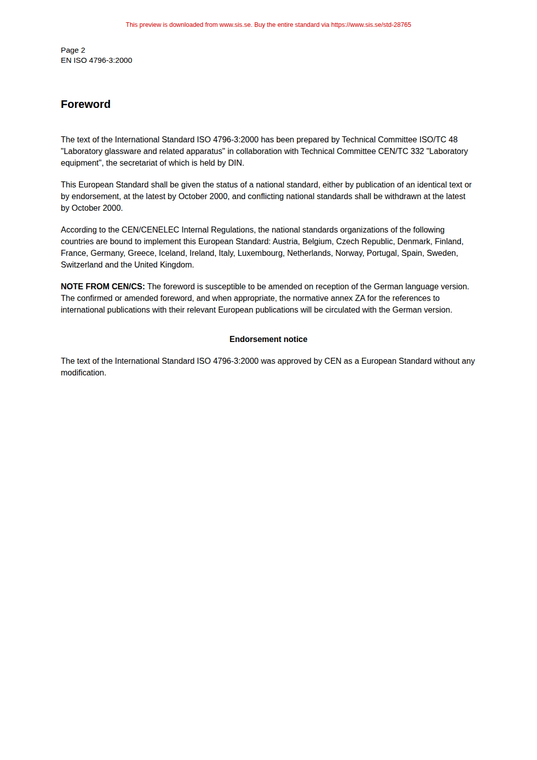This preview is downloaded from www.sis.se. Buy the entire standard via https://www.sis.se/std-28765
Page 2
EN ISO 4796-3:2000
Foreword
The text of the International Standard ISO 4796-3:2000 has been prepared by Technical Committee ISO/TC 48 "Laboratory glassware and related apparatus" in collaboration with Technical Committee CEN/TC 332 "Laboratory equipment", the secretariat of which is held by DIN.
This European Standard shall be given the status of a national standard, either by publication of an identical text or by endorsement, at the latest by October 2000, and conflicting national standards shall be withdrawn at the latest by October 2000.
According to the CEN/CENELEC Internal Regulations, the national standards organizations of the following countries are bound to implement this European Standard: Austria, Belgium, Czech Republic, Denmark, Finland, France, Germany, Greece, Iceland, Ireland, Italy, Luxembourg, Netherlands, Norway, Portugal, Spain, Sweden, Switzerland and the United Kingdom.
NOTE FROM CEN/CS: The foreword is susceptible to be amended on reception of the German language version. The confirmed or amended foreword, and when appropriate, the normative annex ZA for the references to international publications with their relevant European publications will be circulated with the German version.
Endorsement notice
The text of the International Standard ISO 4796-3:2000 was approved by CEN as a European Standard without any modification.